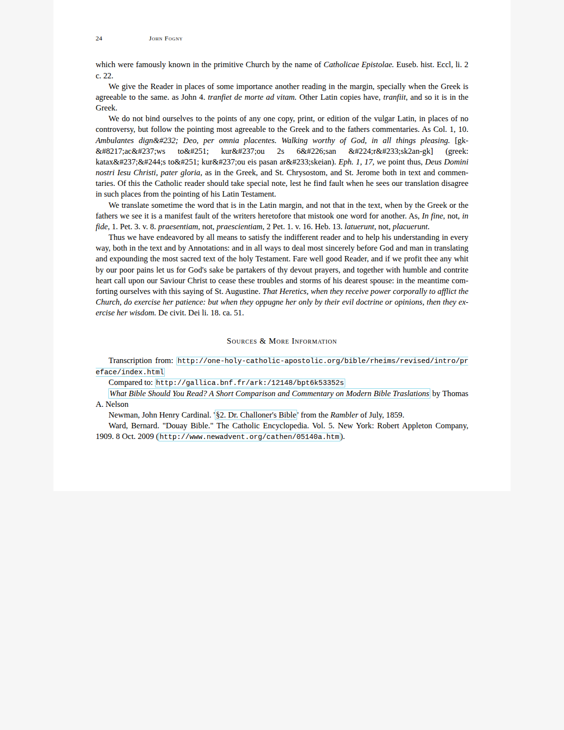24 John Fogny
which were famously known in the primitive Church by the name of Catholicae Epistolae. Euseb. hist. Eccl, li. 2 c. 22.
We give the Reader in places of some importance another reading in the margin, specially when the Greek is agreeable to the same. as John 4. tranfiet de morte ad vitam. Other Latin copies have, tranfiit, and so it is in the Greek.
We do not bind ourselves to the points of any one copy, print, or edition of the vulgar Latin, in places of no controversy, but follow the pointing most agreeable to the Greek and to the fathers commentaries. As Col. 1, 10. Ambulantes dign&#232; Deo, per omnia placentes. Walking worthy of God, in all things pleasing. [gk-&#8217;ac&#237;ws to&#251; kur&#237;ou 2s 6&#226;san &#224;r&#233;sk2an-gk] (greek: katax&#237;&#244;s to&#251; kur&#237;ou eis pasan ar&#233;skeian). Eph. 1, 17, we point thus, Deus Domini nostri Iesu Christi, pater gloria, as in the Greek, and St. Chrysostom, and St. Jerome both in text and commentaries. Of this the Catholic reader should take special note, lest he find fault when he sees our translation disagree in such places from the pointing of his Latin Testament.
We translate sometime the word that is in the Latin margin, and not that in the text, when by the Greek or the fathers we see it is a manifest fault of the writers heretofore that mistook one word for another. As, In fine, not, in fide, 1. Pet. 3. v. 8. praesentiam, not, praescientiam, 2 Pet. 1. v. 16. Heb. 13. latuerunt, not, placuerunt.
Thus we have endeavored by all means to satisfy the indifferent reader and to help his understanding in every way, both in the text and by Annotations: and in all ways to deal most sincerely before God and man in translating and expounding the most sacred text of the holy Testament. Fare well good Reader, and if we profit thee any whit by our poor pains let us for God's sake be partakers of thy devout prayers, and together with humble and contrite heart call upon our Saviour Christ to cease these troubles and storms of his dearest spouse: in the meantime comforting ourselves with this saying of St. Augustine. That Heretics, when they receive power corporally to afflict the Church, do exercise her patience: but when they oppugne her only by their evil doctrine or opinions, then they exercise her wisdom. De civit. Dei li. 18. ca. 51.
Sources & More Information
Transcription from: http://one-holy-catholic-apostolic.org/bible/rheims/revised/intro/preface/index.html
Compared to: http://gallica.bnf.fr/ark:/12148/bpt6k53352s
What Bible Should You Read? A Short Comparison and Commentary on Modern Bible Traslations by Thomas A. Nelson
Newman, John Henry Cardinal. '§2. Dr. Challoner's Bible' from the Rambler of July, 1859.
Ward, Bernard. "Douay Bible." The Catholic Encyclopedia. Vol. 5. New York: Robert Appleton Company, 1909. 8 Oct. 2009 (http://www.newadvent.org/cathen/05140a.htm).